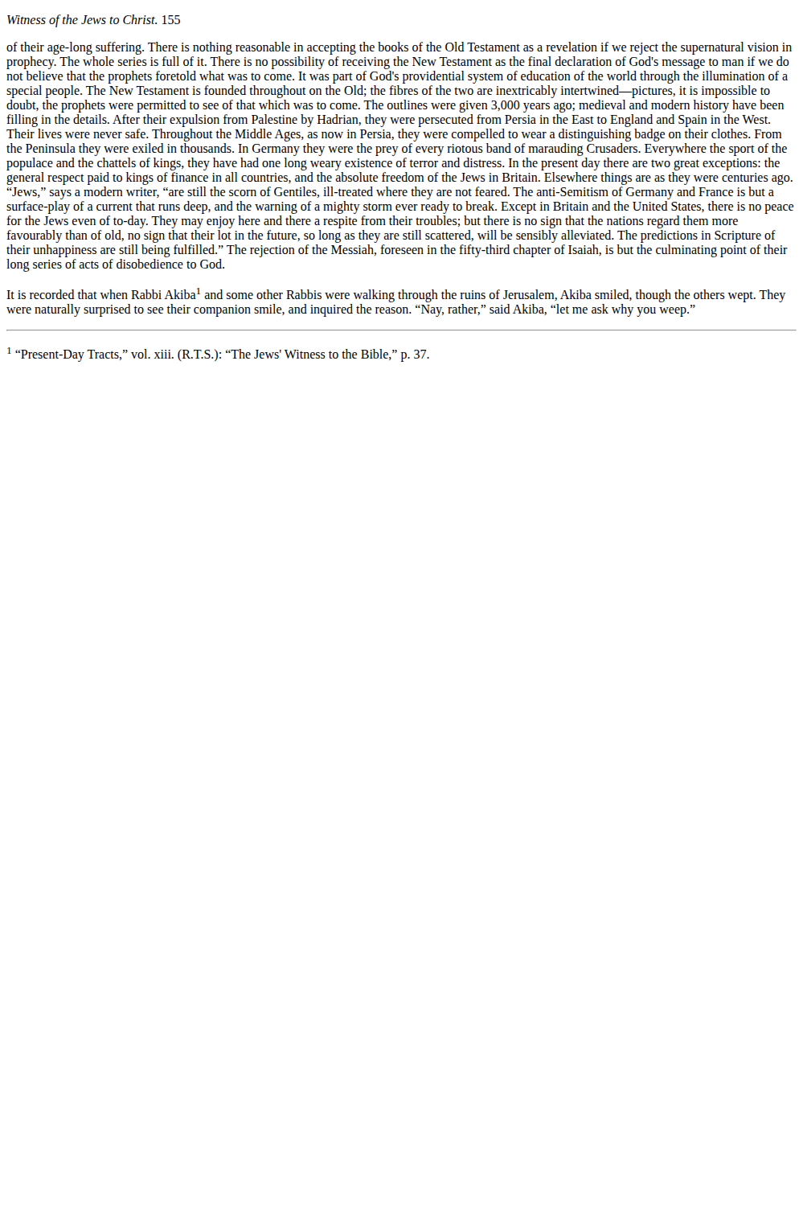Witness of the Jews to Christ. 155
of their age-long suffering. There is nothing reasonable in accepting the books of the Old Testament as a revelation if we reject the supernatural vision in prophecy. The whole series is full of it. There is no possibility of receiving the New Testament as the final declaration of God's message to man if we do not believe that the prophets foretold what was to come. It was part of God's providential system of education of the world through the illumination of a special people. The New Testament is founded throughout on the Old; the fibres of the two are inextricably intertwined—pictures, it is impossible to doubt, the prophets were permitted to see of that which was to come. The outlines were given 3,000 years ago; medieval and modern history have been filling in the details. After their expulsion from Palestine by Hadrian, they were persecuted from Persia in the East to England and Spain in the West. Their lives were never safe. Throughout the Middle Ages, as now in Persia, they were compelled to wear a distinguishing badge on their clothes. From the Peninsula they were exiled in thousands. In Germany they were the prey of every riotous band of marauding Crusaders. Everywhere the sport of the populace and the chattels of kings, they have had one long weary existence of terror and distress. In the present day there are two great exceptions: the general respect paid to kings of finance in all countries, and the absolute freedom of the Jews in Britain. Elsewhere things are as they were centuries ago. “Jews,” says a modern writer, “are still the scorn of Gentiles, ill-treated where they are not feared. The anti-Semitism of Germany and France is but a surface-play of a current that runs deep, and the warning of a mighty storm ever ready to break. Except in Britain and the United States, there is no peace for the Jews even of to-day. They may enjoy here and there a respite from their troubles; but there is no sign that the nations regard them more favourably than of old, no sign that their lot in the future, so long as they are still scattered, will be sensibly alleviated. The predictions in Scripture of their unhappiness are still being fulfilled.” The rejection of the Messiah, foreseen in the fifty-third chapter of Isaiah, is but the culminating point of their long series of acts of disobedience to God.
It is recorded that when Rabbi Akiba1 and some other Rabbis were walking through the ruins of Jerusalem, Akiba smiled, though the others wept. They were naturally surprised to see their companion smile, and inquired the reason. “Nay, rather,” said Akiba, “let me ask why you weep.”
1 “Present-Day Tracts,” vol. xiii. (R.T.S.): “The Jews' Witness to the Bible,” p. 37.